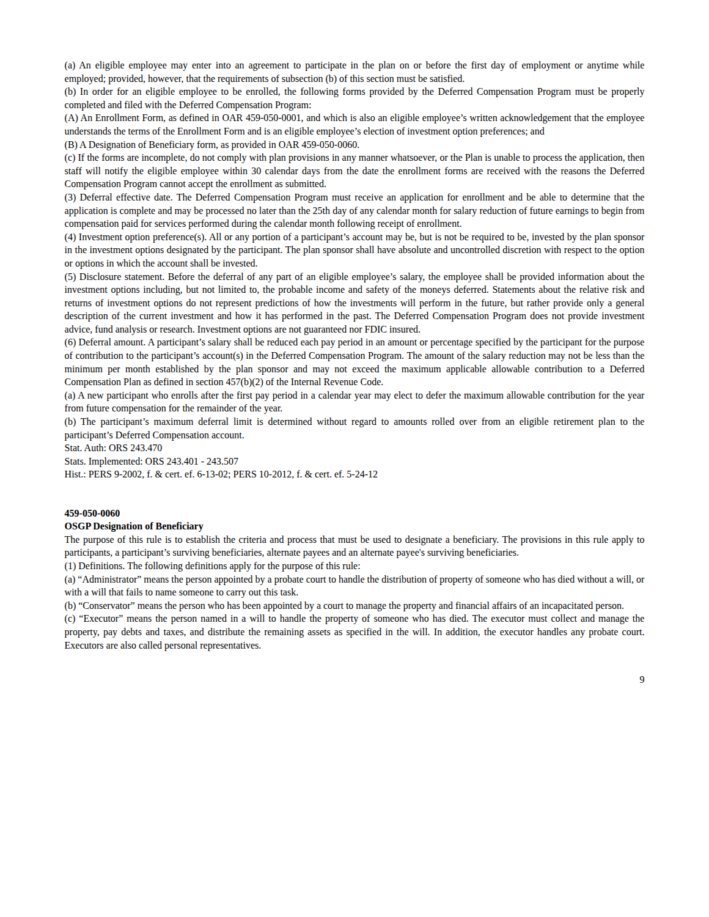(a) An eligible employee may enter into an agreement to participate in the plan on or before the first day of employment or anytime while employed; provided, however, that the requirements of subsection (b) of this section must be satisfied.
(b) In order for an eligible employee to be enrolled, the following forms provided by the Deferred Compensation Program must be properly completed and filed with the Deferred Compensation Program:
(A) An Enrollment Form, as defined in OAR 459-050-0001, and which is also an eligible employee’s written acknowledgement that the employee understands the terms of the Enrollment Form and is an eligible employee’s election of investment option preferences; and
(B) A Designation of Beneficiary form, as provided in OAR 459-050-0060.
(c) If the forms are incomplete, do not comply with plan provisions in any manner whatsoever, or the Plan is unable to process the application, then staff will notify the eligible employee within 30 calendar days from the date the enrollment forms are received with the reasons the Deferred Compensation Program cannot accept the enrollment as submitted.
(3) Deferral effective date. The Deferred Compensation Program must receive an application for enrollment and be able to determine that the application is complete and may be processed no later than the 25th day of any calendar month for salary reduction of future earnings to begin from compensation paid for services performed during the calendar month following receipt of enrollment.
(4) Investment option preference(s). All or any portion of a participant’s account may be, but is not be required to be, invested by the plan sponsor in the investment options designated by the participant. The plan sponsor shall have absolute and uncontrolled discretion with respect to the option or options in which the account shall be invested.
(5) Disclosure statement. Before the deferral of any part of an eligible employee’s salary, the employee shall be provided information about the investment options including, but not limited to, the probable income and safety of the moneys deferred. Statements about the relative risk and returns of investment options do not represent predictions of how the investments will perform in the future, but rather provide only a general description of the current investment and how it has performed in the past. The Deferred Compensation Program does not provide investment advice, fund analysis or research. Investment options are not guaranteed nor FDIC insured.
(6) Deferral amount. A participant’s salary shall be reduced each pay period in an amount or percentage specified by the participant for the purpose of contribution to the participant’s account(s) in the Deferred Compensation Program. The amount of the salary reduction may not be less than the minimum per month established by the plan sponsor and may not exceed the maximum applicable allowable contribution to a Deferred Compensation Plan as defined in section 457(b)(2) of the Internal Revenue Code.
(a) A new participant who enrolls after the first pay period in a calendar year may elect to defer the maximum allowable contribution for the year from future compensation for the remainder of the year.
(b) The participant’s maximum deferral limit is determined without regard to amounts rolled over from an eligible retirement plan to the participant’s Deferred Compensation account.
Stat. Auth: ORS 243.470
Stats. Implemented: ORS 243.401 - 243.507
Hist.: PERS 9-2002, f. & cert. ef. 6-13-02; PERS 10-2012, f. & cert. ef. 5-24-12
459-050-0060
OSGP Designation of Beneficiary
The purpose of this rule is to establish the criteria and process that must be used to designate a beneficiary. The provisions in this rule apply to participants, a participant’s surviving beneficiaries, alternate payees and an alternate payee's surviving beneficiaries.
(1) Definitions. The following definitions apply for the purpose of this rule:
(a) “Administrator” means the person appointed by a probate court to handle the distribution of property of someone who has died without a will, or with a will that fails to name someone to carry out this task.
(b) “Conservator” means the person who has been appointed by a court to manage the property and financial affairs of an incapacitated person.
(c) “Executor” means the person named in a will to handle the property of someone who has died. The executor must collect and manage the property, pay debts and taxes, and distribute the remaining assets as specified in the will. In addition, the executor handles any probate court. Executors are also called personal representatives.
9